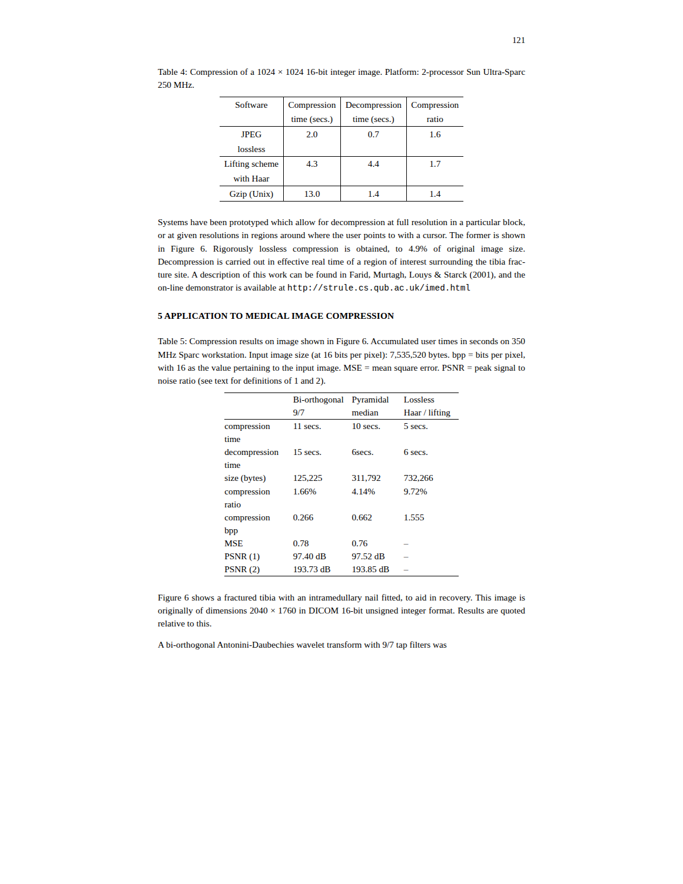121
Table 4: Compression of a 1024 × 1024 16-bit integer image. Platform: 2-processor Sun Ultra-Sparc 250 MHz.
| Software | Compression | Decompression | Compression |
| --- | --- | --- | --- |
| | time (secs.) | time (secs.) | ratio |
| JPEG | 2.0 | 0.7 | 1.6 |
| lossless | | | |
| Lifting scheme | 4.3 | 4.4 | 1.7 |
| with Haar | | | |
| Gzip (Unix) | 13.0 | 1.4 | 1.4 |
Systems have been prototyped which allow for decompression at full resolution in a particular block, or at given resolutions in regions around where the user points to with a cursor. The former is shown in Figure 6. Rigorously lossless compression is obtained, to 4.9% of original image size. Decompression is carried out in effective real time of a region of interest surrounding the tibia fracture site. A description of this work can be found in Farid, Murtagh, Louys & Starck (2001), and the on-line demonstrator is available at http://strule.cs.qub.ac.uk/imed.html
5 APPLICATION TO MEDICAL IMAGE COMPRESSION
Table 5: Compression results on image shown in Figure 6. Accumulated user times in seconds on 350 MHz Sparc workstation. Input image size (at 16 bits per pixel): 7,535,520 bytes. bpp = bits per pixel, with 16 as the value pertaining to the input image. MSE = mean square error. PSNR = peak signal to noise ratio (see text for definitions of 1 and 2).
| | Bi-orthogonal | Pyramidal | Lossless |
| --- | --- | --- | --- |
| | 9/7 | median | Haar / lifting |
| compression | 11 secs. | 10 secs. | 5 secs. |
| time | | | |
| decompression | 15 secs. | 6secs. | 6 secs. |
| time | | | |
| size (bytes) | 125,225 | 311,792 | 732,266 |
| compression | 1.66% | 4.14% | 9.72% |
| ratio | | | |
| compression | 0.266 | 0.662 | 1.555 |
| bpp | | | |
| MSE | 0.78 | 0.76 | – |
| PSNR (1) | 97.40 dB | 97.52 dB | – |
| PSNR (2) | 193.73 dB | 193.85 dB | – |
Figure 6 shows a fractured tibia with an intramedullary nail fitted, to aid in recovery. This image is originally of dimensions 2040 × 1760 in DICOM 16-bit unsigned integer format. Results are quoted relative to this.
A bi-orthogonal Antonini-Daubechies wavelet transform with 9/7 tap filters was